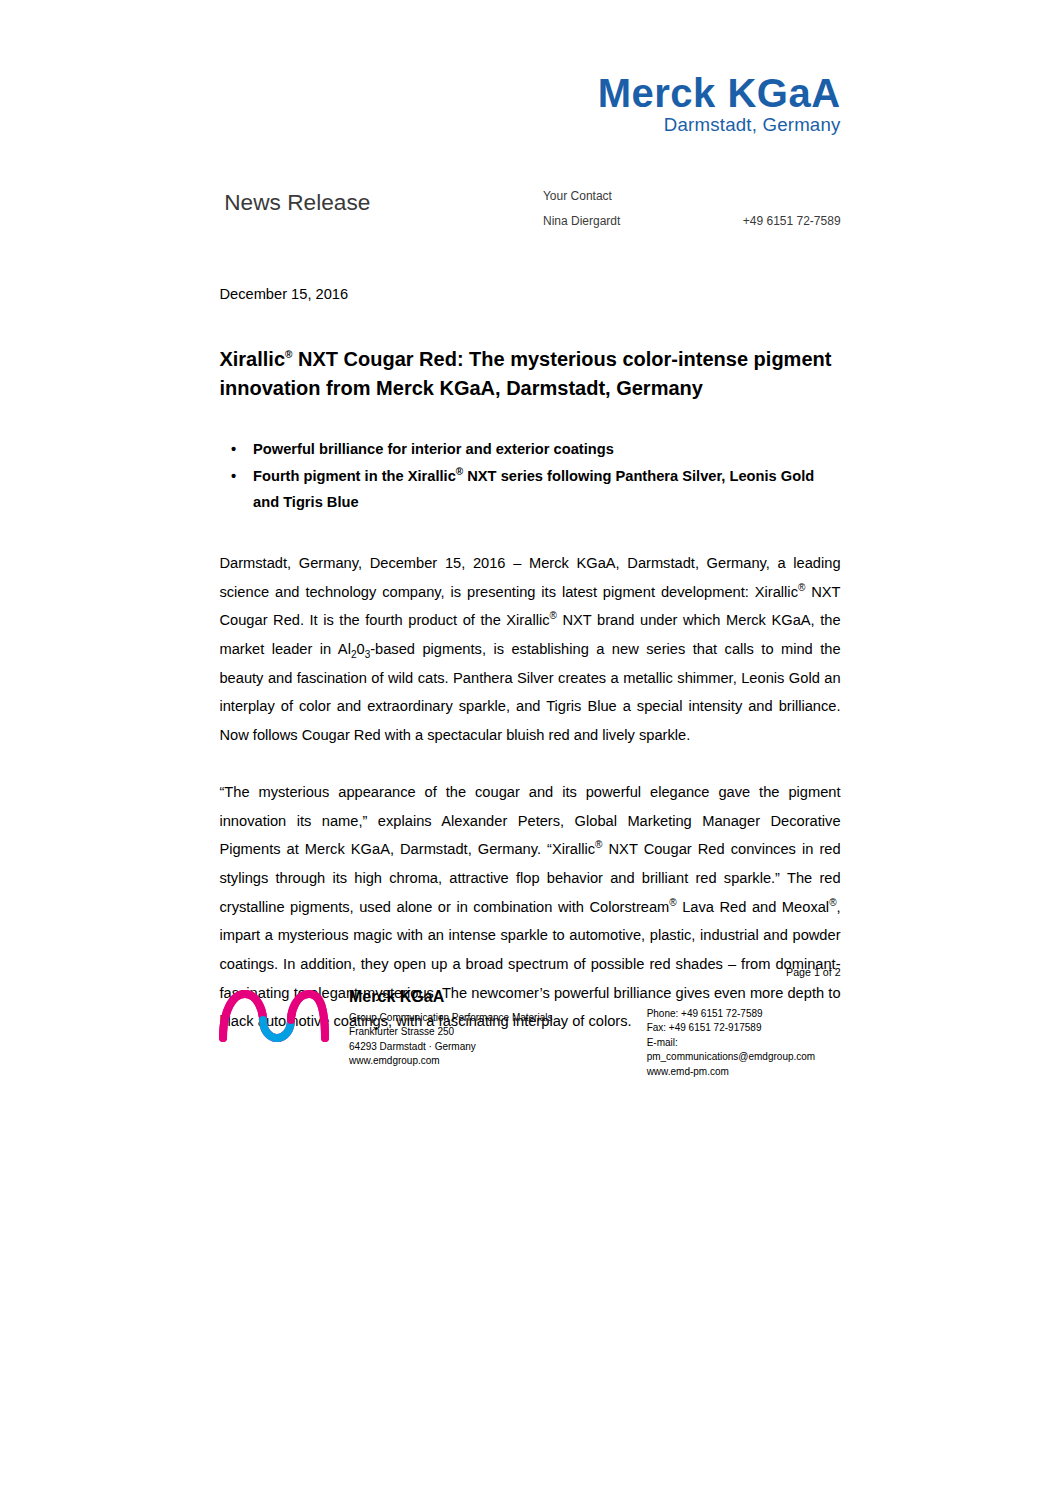Merck KGaA
Darmstadt, Germany
News Release
Your Contact
Nina Diergardt +49 6151 72-7589
December 15, 2016
Xirallic® NXT Cougar Red: The mysterious color-intense pigment innovation from Merck KGaA, Darmstadt, Germany
Powerful brilliance for interior and exterior coatings
Fourth pigment in the Xirallic® NXT series following Panthera Silver, Leonis Gold and Tigris Blue
Darmstadt, Germany, December 15, 2016 – Merck KGaA, Darmstadt, Germany, a leading science and technology company, is presenting its latest pigment development: Xirallic® NXT Cougar Red. It is the fourth product of the Xirallic® NXT brand under which Merck KGaA, the market leader in Al203-based pigments, is establishing a new series that calls to mind the beauty and fascination of wild cats. Panthera Silver creates a metallic shimmer, Leonis Gold an interplay of color and extraordinary sparkle, and Tigris Blue a special intensity and brilliance. Now follows Cougar Red with a spectacular bluish red and lively sparkle.
“The mysterious appearance of the cougar and its powerful elegance gave the pigment innovation its name,” explains Alexander Peters, Global Marketing Manager Decorative Pigments at Merck KGaA, Darmstadt, Germany. “Xirallic® NXT Cougar Red convinces in red stylings through its high chroma, attractive flop behavior and brilliant red sparkle.” The red crystalline pigments, used alone or in combination with Colorstream® Lava Red and Meoxal®, impart a mysterious magic with an intense sparkle to automotive, plastic, industrial and powder coatings. In addition, they open up a broad spectrum of possible red shades – from dominant-fascinating to elegant-mysterious. The newcomer’s powerful brilliance gives even more depth to black automotive coatings, with a fascinating interplay of colors.
Page 1 of 2
Merck KGaA
Group Communication Performance Materials
Frankfurter Strasse 250
64293 Darmstadt · Germany
www.emdgroup.com
Phone: +49 6151 72-7589
Fax: +49 6151 72-917589
E-mail: pm_communications@emdgroup.com
www.emd-pm.com